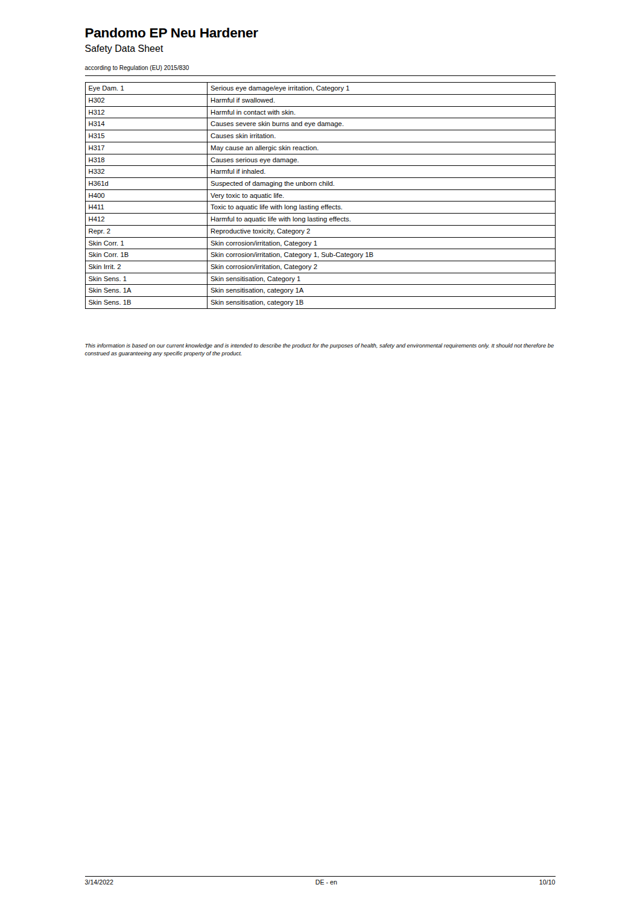Pandomo EP Neu Hardener
Safety Data Sheet
according to Regulation (EU) 2015/830
| Eye Dam. 1 | Serious eye damage/eye irritation, Category 1 |
| H302 | Harmful if swallowed. |
| H312 | Harmful in contact with skin. |
| H314 | Causes severe skin burns and eye damage. |
| H315 | Causes skin irritation. |
| H317 | May cause an allergic skin reaction. |
| H318 | Causes serious eye damage. |
| H332 | Harmful if inhaled. |
| H361d | Suspected of damaging the unborn child. |
| H400 | Very toxic to aquatic life. |
| H411 | Toxic to aquatic life with long lasting effects. |
| H412 | Harmful to aquatic life with long lasting effects. |
| Repr. 2 | Reproductive toxicity, Category 2 |
| Skin Corr. 1 | Skin corrosion/irritation, Category 1 |
| Skin Corr. 1B | Skin corrosion/irritation, Category 1, Sub-Category 1B |
| Skin Irrit. 2 | Skin corrosion/irritation, Category 2 |
| Skin Sens. 1 | Skin sensitisation, Category 1 |
| Skin Sens. 1A | Skin sensitisation, category 1A |
| Skin Sens. 1B | Skin sensitisation, category 1B |
This information is based on our current knowledge and is intended to describe the product for the purposes of health, safety and environmental requirements only. It should not therefore be construed as guaranteeing any specific property of the product.
3/14/2022 DE - en 10/10